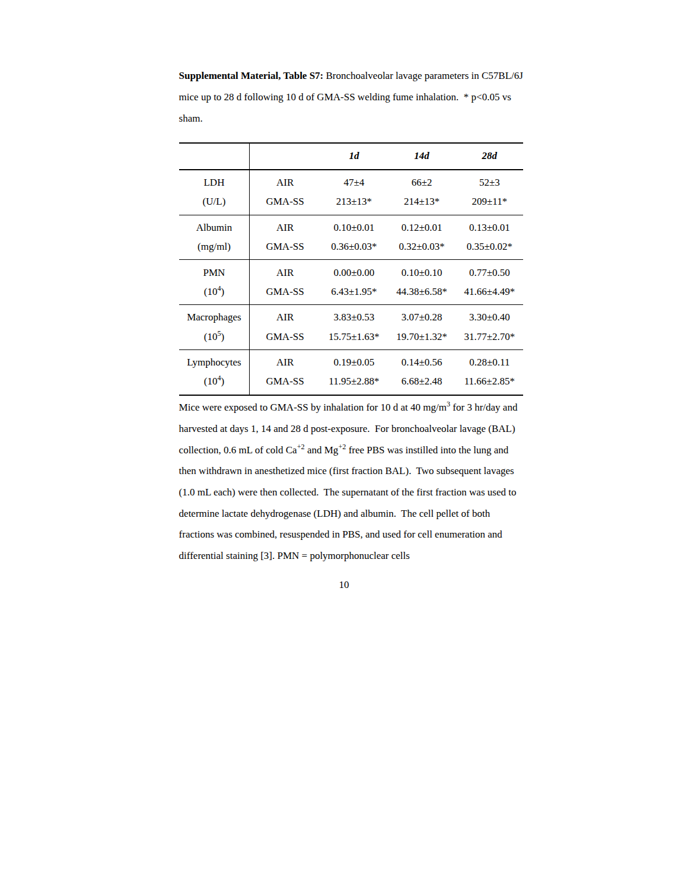Supplemental Material, Table S7: Bronchoalveolar lavage parameters in C57BL/6J mice up to 28 d following 10 d of GMA-SS welding fume inhalation. * p<0.05 vs sham.
| | | 1d | 14d | 28d |
| LDH (U/L) | AIR GMA-SS | 47±4 213±13* | 66±2 214±13* | 52±3 209±11* |
| Albumin (mg/ml) | AIR GMA-SS | 0.10±0.01 0.36±0.03* | 0.12±0.01 0.32±0.03* | 0.13±0.01 0.35±0.02* |
| PMN (10 4 ) | AIR GMA-SS | 0.00±0.00 6.43±1.95* | 0.10±0.10 44.38±6.58* | 0.77±0.50 41.66±4.49* |
| Macrophages (10 5 ) | AIR GMA-SS | 3.83±0.53 15.75±1.63* | 3.07±0.28 19.70±1.32* | 3.30±0.40 31.77±2.70* |
| Lymphocytes (10 4 ) | AIR GMA-SS | 0.19±0.05 11.95±2.88* | 0.14±0.56 6.68±2.48 | 0.28±0.11 11.66±2.85* |
Mice were exposed to GMA-SS by inhalation for 10 d at 40 mg/m3 for 3 hr/day and harvested at days 1, 14 and 28 d post-exposure. For bronchoalveolar lavage (BAL) collection, 0.6 mL of cold Ca+2 and Mg+2 free PBS was instilled into the lung and then withdrawn in anesthetized mice (first fraction BAL). Two subsequent lavages (1.0 mL each) were then collected. The supernatant of the first fraction was used to determine lactate dehydrogenase (LDH) and albumin. The cell pellet of both fractions was combined, resuspended in PBS, and used for cell enumeration and differential staining [3]. PMN = polymorphonuclear cells
10